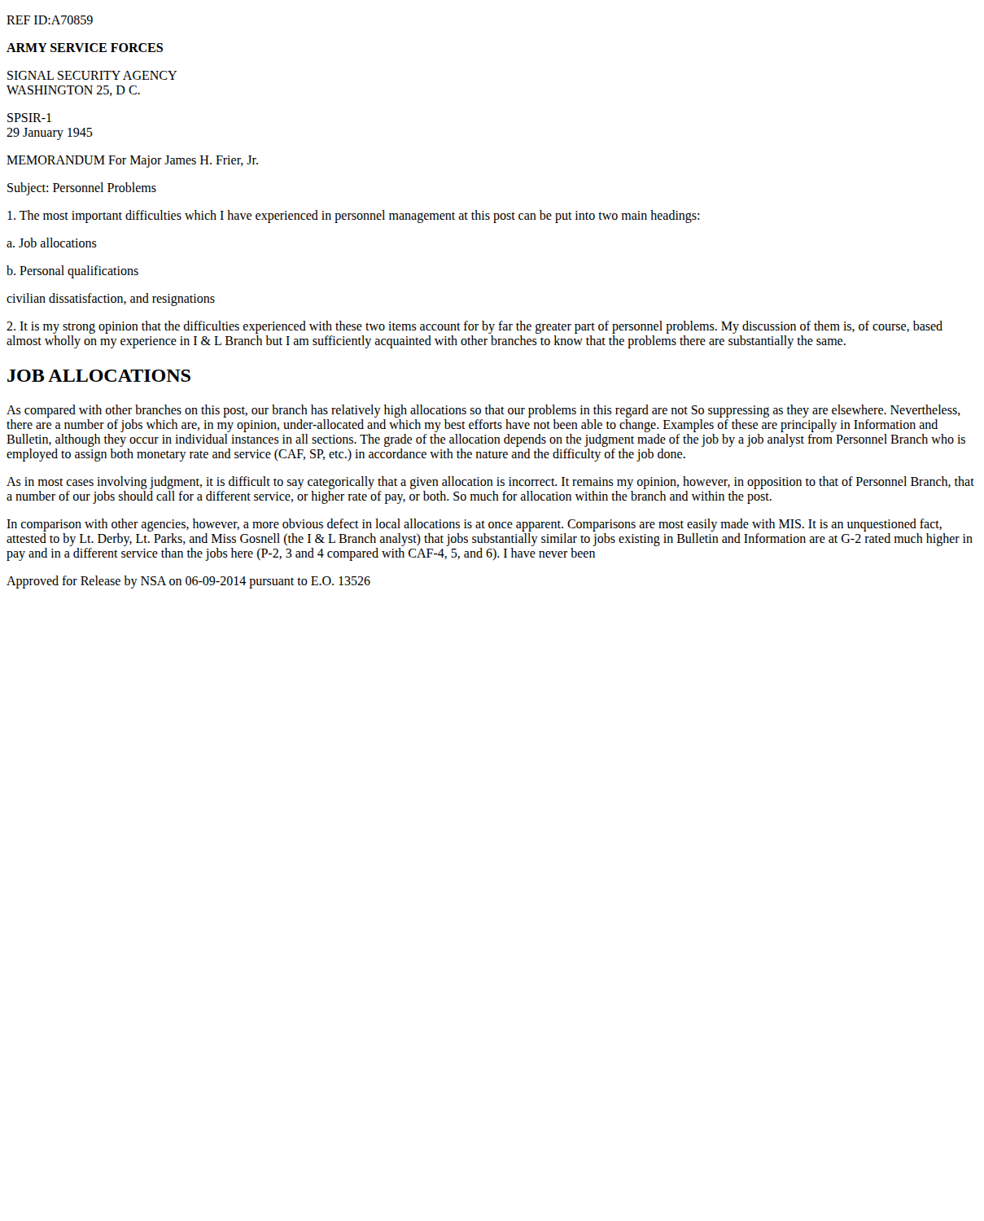REF ID:A70859
ARMY SERVICE FORCES
SIGNAL SECURITY AGENCY
WASHINGTON 25, D C.
SPSIR-1
29 January 1945
MEMORANDUM For Major James H. Frier, Jr.
Subject: Personnel Problems
1. The most important difficulties which I have experienced in personnel management at this post can be put into two main headings:
a. Job allocations
b. Personal qualifications
civilian dissatisfaction, and resignations
2. It is my strong opinion that the difficulties experienced with these two items account for by far the greater part of personnel problems. My discussion of them is, of course, based almost wholly on my experience in I & L Branch but I am sufficiently acquainted with other branches to know that the problems there are substantially the same.
JOB ALLOCATIONS
As compared with other branches on this post, our branch has relatively high allocations so that our problems in this regard are not So suppressing as they are elsewhere. Nevertheless, there are a number of jobs which are, in my opinion, under-allocated and which my best efforts have not been able to change. Examples of these are principally in Information and Bulletin, although they occur in individual instances in all sections. The grade of the allocation depends on the judgment made of the job by a job analyst from Personnel Branch who is employed to assign both monetary rate and service (CAF, SP, etc.) in accordance with the nature and the difficulty of the job done.
As in most cases involving judgment, it is difficult to say categorically that a given allocation is incorrect. It remains my opinion, however, in opposition to that of Personnel Branch, that a number of our jobs should call for a different service, or higher rate of pay, or both. So much for allocation within the branch and within the post.
In comparison with other agencies, however, a more obvious defect in local allocations is at once apparent. Comparisons are most easily made with MIS. It is an unquestioned fact, attested to by Lt. Derby, Lt. Parks, and Miss Gosnell (the I & L Branch analyst) that jobs substantially similar to jobs existing in Bulletin and Information are at G-2 rated much higher in pay and in a different service than the jobs here (P-2, 3 and 4 compared with CAF-4, 5, and 6). I have never been
Approved for Release by NSA on 06-09-2014 pursuant to E.O. 13526